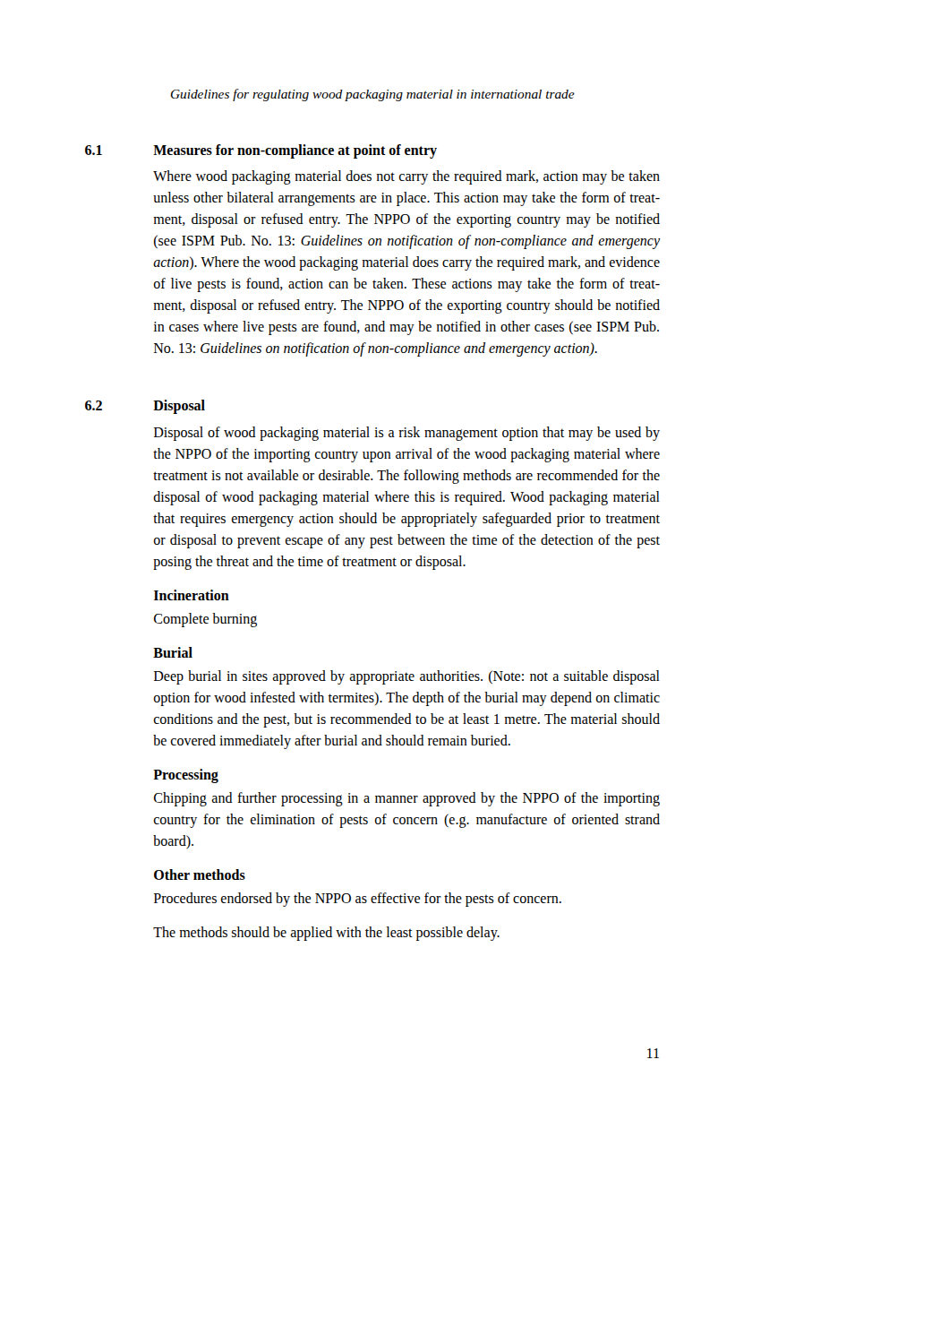Guidelines for regulating wood packaging material in international trade
6.1
Measures for non-compliance at point of entry
Where wood packaging material does not carry the required mark, action may be taken unless other bilateral arrangements are in place. This action may take the form of treatment, disposal or refused entry. The NPPO of the exporting country may be notified (see ISPM Pub. No. 13: Guidelines on notification of non-compliance and emergency action). Where the wood packaging material does carry the required mark, and evidence of live pests is found, action can be taken. These actions may take the form of treatment, disposal or refused entry. The NPPO of the exporting country should be notified in cases where live pests are found, and may be notified in other cases (see ISPM Pub. No. 13: Guidelines on notification of non-compliance and emergency action).
6.2
Disposal
Disposal of wood packaging material is a risk management option that may be used by the NPPO of the importing country upon arrival of the wood packaging material where treatment is not available or desirable. The following methods are recommended for the disposal of wood packaging material where this is required. Wood packaging material that requires emergency action should be appropriately safeguarded prior to treatment or disposal to prevent escape of any pest between the time of the detection of the pest posing the threat and the time of treatment or disposal.
Incineration
Complete burning
Burial
Deep burial in sites approved by appropriate authorities. (Note: not a suitable disposal option for wood infested with termites). The depth of the burial may depend on climatic conditions and the pest, but is recommended to be at least 1 metre. The material should be covered immediately after burial and should remain buried.
Processing
Chipping and further processing in a manner approved by the NPPO of the importing country for the elimination of pests of concern (e.g. manufacture of oriented strand board).
Other methods
Procedures endorsed by the NPPO as effective for the pests of concern.
The methods should be applied with the least possible delay.
11